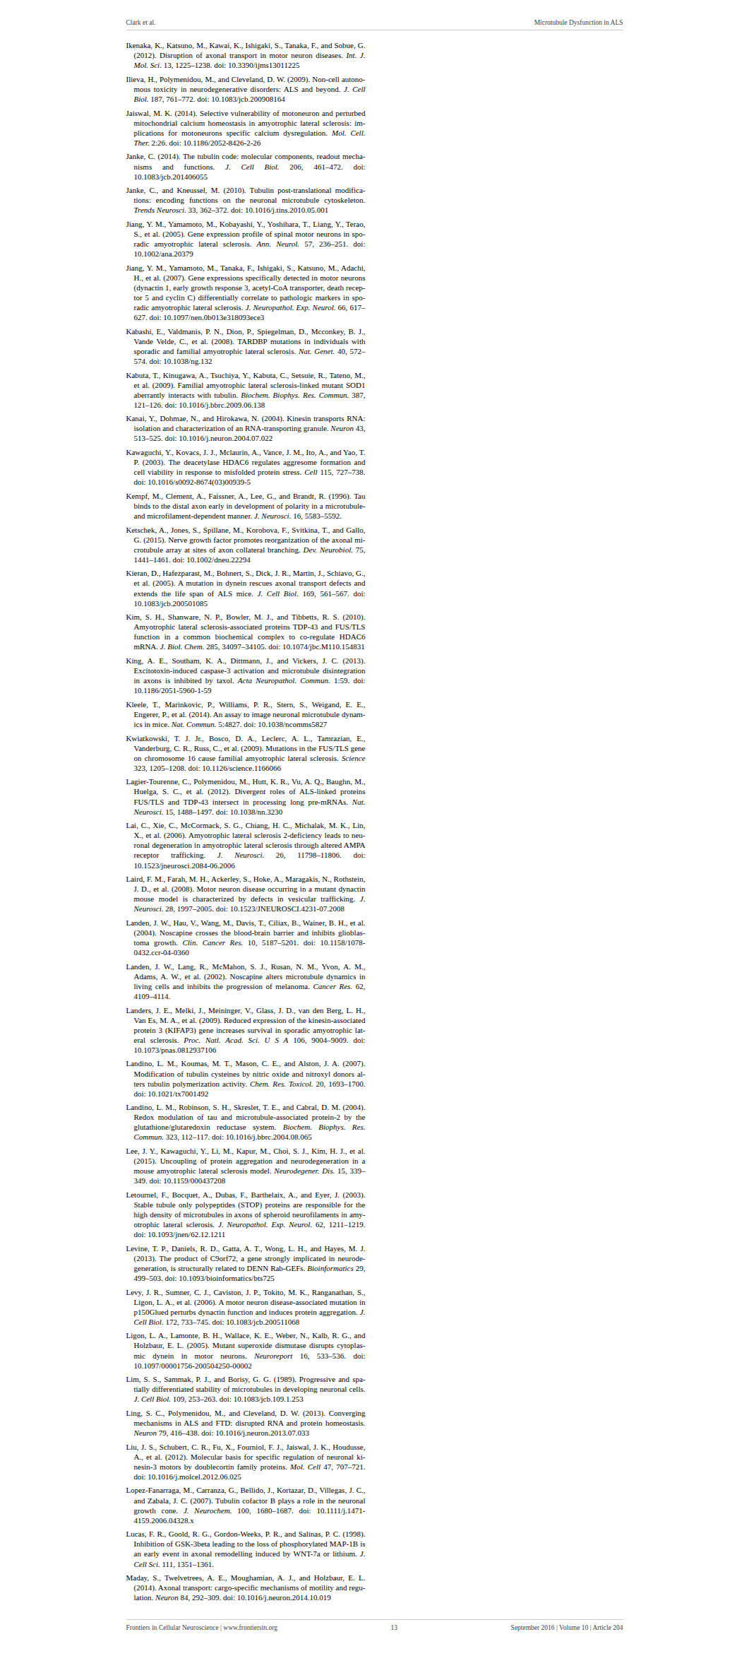Clark et al. Microtubule Dysfunction in ALS
Ikenaka, K., Katsuno, M., Kawai, K., Ishigaki, S., Tanaka, F., and Sobue, G. (2012). Disruption of axonal transport in motor neuron diseases. Int. J. Mol. Sci. 13, 1225–1238. doi: 10.3390/ijms13011225
Ilieva, H., Polymenidou, M., and Cleveland, D. W. (2009). Non-cell autonomous toxicity in neurodegenerative disorders: ALS and beyond. J. Cell Biol. 187, 761–772. doi: 10.1083/jcb.200908164
Jaiswal, M. K. (2014). Selective vulnerability of motoneuron and perturbed mitochondrial calcium homeostasis in amyotrophic lateral sclerosis: implications for motoneurons specific calcium dysregulation. Mol. Cell. Ther. 2:26. doi: 10.1186/2052-8426-2-26
Janke, C. (2014). The tubulin code: molecular components, readout mechanisms and functions. J. Cell Biol. 206, 461–472. doi: 10.1083/jcb.201406055
Janke, C., and Kneussel, M. (2010). Tubulin post-translational modifications: encoding functions on the neuronal microtubule cytoskeleton. Trends Neurosci. 33, 362–372. doi: 10.1016/j.tins.2010.05.001
Jiang, Y. M., Yamamoto, M., Kobayashi, Y., Yoshihara, T., Liang, Y., Terao, S., et al. (2005). Gene expression profile of spinal motor neurons in sporadic amyotrophic lateral sclerosis. Ann. Neurol. 57, 236–251. doi: 10.1002/ana.20379
Jiang, Y. M., Yamamoto, M., Tanaka, F., Ishigaki, S., Katsuno, M., Adachi, H., et al. (2007). Gene expressions specifically detected in motor neurons (dynactin 1, early growth response 3, acetyl-CoA transporter, death receptor 5 and cyclin C) differentially correlate to pathologic markers in sporadic amyotrophic lateral sclerosis. J. Neuropathol. Exp. Neurol. 66, 617–627. doi: 10.1097/nen.0b013e318093ece3
Kabashi, E., Valdmanis, P. N., Dion, P., Spiegelman, D., Mcconkey, B. J., Vande Velde, C., et al. (2008). TARDBP mutations in individuals with sporadic and familial amyotrophic lateral sclerosis. Nat. Genet. 40, 572–574. doi: 10.1038/ng.132
Kabuta, T., Kinugawa, A., Tsuchiya, Y., Kabuta, C., Setsuie, R., Tateno, M., et al. (2009). Familial amyotrophic lateral sclerosis-linked mutant SOD1 aberrantly interacts with tubulin. Biochem. Biophys. Res. Commun. 387, 121–126. doi: 10.1016/j.bbrc.2009.06.138
Kanai, Y., Dohmae, N., and Hirokawa, N. (2004). Kinesin transports RNA: isolation and characterization of an RNA-transporting granule. Neuron 43, 513–525. doi: 10.1016/j.neuron.2004.07.022
Kawaguchi, Y., Kovacs, J. J., Mclaurin, A., Vance, J. M., Ito, A., and Yao, T. P. (2003). The deacetylase HDAC6 regulates aggresome formation and cell viability in response to misfolded protein stress. Cell 115, 727–738. doi: 10.1016/s0092-8674(03)00939-5
Kempf, M., Clement, A., Faissner, A., Lee, G., and Brandt, R. (1996). Tau binds to the distal axon early in development of polarity in a microtubule- and microfilament-dependent manner. J. Neurosci. 16, 5583–5592.
Ketschek, A., Jones, S., Spillane, M., Korobova, F., Svitkina, T., and Gallo, G. (2015). Nerve growth factor promotes reorganization of the axonal microtubule array at sites of axon collateral branching. Dev. Neurobiol. 75, 1441–1461. doi: 10.1002/dneu.22294
Kieran, D., Hafezparast, M., Bohnert, S., Dick, J. R., Martin, J., Schiavo, G., et al. (2005). A mutation in dynein rescues axonal transport defects and extends the life span of ALS mice. J. Cell Biol. 169, 561–567. doi: 10.1083/jcb.200501085
Kim, S. H., Shanware, N. P., Bowler, M. J., and Tibbetts, R. S. (2010). Amyotrophic lateral sclerosis-associated proteins TDP-43 and FUS/TLS function in a common biochemical complex to co-regulate HDAC6 mRNA. J. Biol. Chem. 285, 34097–34105. doi: 10.1074/jbc.M110.154831
King, A. E., Southam, K. A., Dittmann, J., and Vickers, J. C. (2013). Excitotoxin-induced caspase-3 activation and microtubule disintegration in axons is inhibited by taxol. Acta Neuropathol. Commun. 1:59. doi: 10.1186/2051-5960-1-59
Kleele, T., Marinkovic, P., Williams, P. R., Stern, S., Weigand, E. E., Engerer, P., et al. (2014). An assay to image neuronal microtubule dynamics in mice. Nat. Commun. 5:4827. doi: 10.1038/ncomms5827
Kwiatkowski, T. J. Jr., Bosco, D. A., Leclerc, A. L., Tamrazian, E., Vanderburg, C. R., Russ, C., et al. (2009). Mutations in the FUS/TLS gene on chromosome 16 cause familial amyotrophic lateral sclerosis. Science 323, 1205–1208. doi: 10.1126/science.1166066
Lagier-Tourenne, C., Polymenidou, M., Hutt, K. R., Vu, A. Q., Baughn, M., Huelga, S. C., et al. (2012). Divergent roles of ALS-linked proteins FUS/TLS and TDP-43 intersect in processing long pre-mRNAs. Nat. Neurosci. 15, 1488–1497. doi: 10.1038/nn.3230
Lai, C., Xie, C., McCormack, S. G., Chiang, H. C., Michalak, M. K., Lin, X., et al. (2006). Amyotrophic lateral sclerosis 2-deficiency leads to neuronal degeneration in amyotrophic lateral sclerosis through altered AMPA receptor trafficking. J. Neurosci. 26, 11798–11806. doi: 10.1523/jneurosci.2084-06.2006
Laird, F. M., Farah, M. H., Ackerley, S., Hoke, A., Maragakis, N., Rothstein, J. D., et al. (2008). Motor neuron disease occurring in a mutant dynactin mouse model is characterized by defects in vesicular trafficking. J. Neurosci. 28, 1997–2005. doi: 10.1523/JNEUROSCI.4231-07.2008
Landen, J. W., Hau, V., Wang, M., Davis, T., Ciliax, B., Wainer, B. H., et al. (2004). Noscapine crosses the blood-brain barrier and inhibits glioblastoma growth. Clin. Cancer Res. 10, 5187–5201. doi: 10.1158/1078-0432.ccr-04-0360
Landen, J. W., Lang, R., McMahon, S. J., Rusan, N. M., Yvon, A. M., Adams, A. W., et al. (2002). Noscapine alters microtubule dynamics in living cells and inhibits the progression of melanoma. Cancer Res. 62, 4109–4114.
Landers, J. E., Melki, J., Meininger, V., Glass, J. D., van den Berg, L. H., Van Es, M. A., et al. (2009). Reduced expression of the kinesin-associated protein 3 (KIFAP3) gene increases survival in sporadic amyotrophic lateral sclerosis. Proc. Natl. Acad. Sci. U S A 106, 9004–9009. doi: 10.1073/pnas.0812937106
Landino, L. M., Koumas, M. T., Mason, C. E., and Alston, J. A. (2007). Modification of tubulin cysteines by nitric oxide and nitroxyl donors alters tubulin polymerization activity. Chem. Res. Toxicol. 20, 1693–1700. doi: 10.1021/tx7001492
Landino, L. M., Robinson, S. H., Skreslet, T. E., and Cabral, D. M. (2004). Redox modulation of tau and microtubule-associated protein-2 by the glutathione/glutaredoxin reductase system. Biochem. Biophys. Res. Commun. 323, 112–117. doi: 10.1016/j.bbrc.2004.08.065
Lee, J. Y., Kawaguchi, Y., Li, M., Kapur, M., Choi, S. J., Kim, H. J., et al. (2015). Uncoupling of protein aggregation and neurodegeneration in a mouse amyotrophic lateral sclerosis model. Neurodegener. Dis. 15, 339–349. doi: 10.1159/000437208
Letournel, F., Bocquet, A., Dubas, F., Barthelaix, A., and Eyer, J. (2003). Stable tubule only polypeptides (STOP) proteins are responsible for the high density of microtubules in axons of spheroid neurofilaments in amyotrophic lateral sclerosis. J. Neuropathol. Exp. Neurol. 62, 1211–1219. doi: 10.1093/jnen/62.12.1211
Levine, T. P., Daniels, R. D., Gatta, A. T., Wong, L. H., and Hayes, M. J. (2013). The product of C9orf72, a gene strongly implicated in neurodegeneration, is structurally related to DENN Rab-GEFs. Bioinformatics 29, 499–503. doi: 10.1093/bioinformatics/bts725
Levy, J. R., Sumner, C. J., Caviston, J. P., Tokito, M. K., Ranganathan, S., Ligon, L. A., et al. (2006). A motor neuron disease-associated mutation in p150Glued perturbs dynactin function and induces protein aggregation. J. Cell Biol. 172, 733–745. doi: 10.1083/jcb.200511068
Ligon, L. A., Lamonte, B. H., Wallace, K. E., Weber, N., Kalb, R. G., and Holzbaur, E. L. (2005). Mutant superoxide dismutase disrupts cytoplasmic dynein in motor neurons. Neuroreport 16, 533–536. doi: 10.1097/00001756-200504250-00002
Lim, S. S., Sammak, P. J., and Borisy, G. G. (1989). Progressive and spatially differentiated stability of microtubules in developing neuronal cells. J. Cell Biol. 109, 253–263. doi: 10.1083/jcb.109.1.253
Ling, S. C., Polymenidou, M., and Cleveland, D. W. (2013). Converging mechanisms in ALS and FTD: disrupted RNA and protein homeostasis. Neuron 79, 416–438. doi: 10.1016/j.neuron.2013.07.033
Liu, J. S., Schubert, C. R., Fu, X., Fourniol, F. J., Jaiswal, J. K., Houdusse, A., et al. (2012). Molecular basis for specific regulation of neuronal kinesin-3 motors by doublecortin family proteins. Mol. Cell 47, 707–721. doi: 10.1016/j.molcel.2012.06.025
Lopez-Fanarraga, M., Carranza, G., Bellido, J., Kortazar, D., Villegas, J. C., and Zabala, J. C. (2007). Tubulin cofactor B plays a role in the neuronal growth cone. J. Neurochem. 100, 1680–1687. doi: 10.1111/j.1471-4159.2006.04328.x
Lucas, F. R., Goold, R. G., Gordon-Weeks, P. R., and Salinas, P. C. (1998). Inhibition of GSK-3beta leading to the loss of phosphorylated MAP-1B is an early event in axonal remodelling induced by WNT-7a or lithium. J. Cell Sci. 111, 1351–1361.
Maday, S., Twelvetrees, A. E., Moughamian, A. J., and Holzbaur, E. L. (2014). Axonal transport: cargo-specific mechanisms of motility and regulation. Neuron 84, 292–309. doi: 10.1016/j.neuron.2014.10.019
Frontiers in Cellular Neuroscience | www.frontiersin.org 13 September 2016 | Volume 10 | Article 204